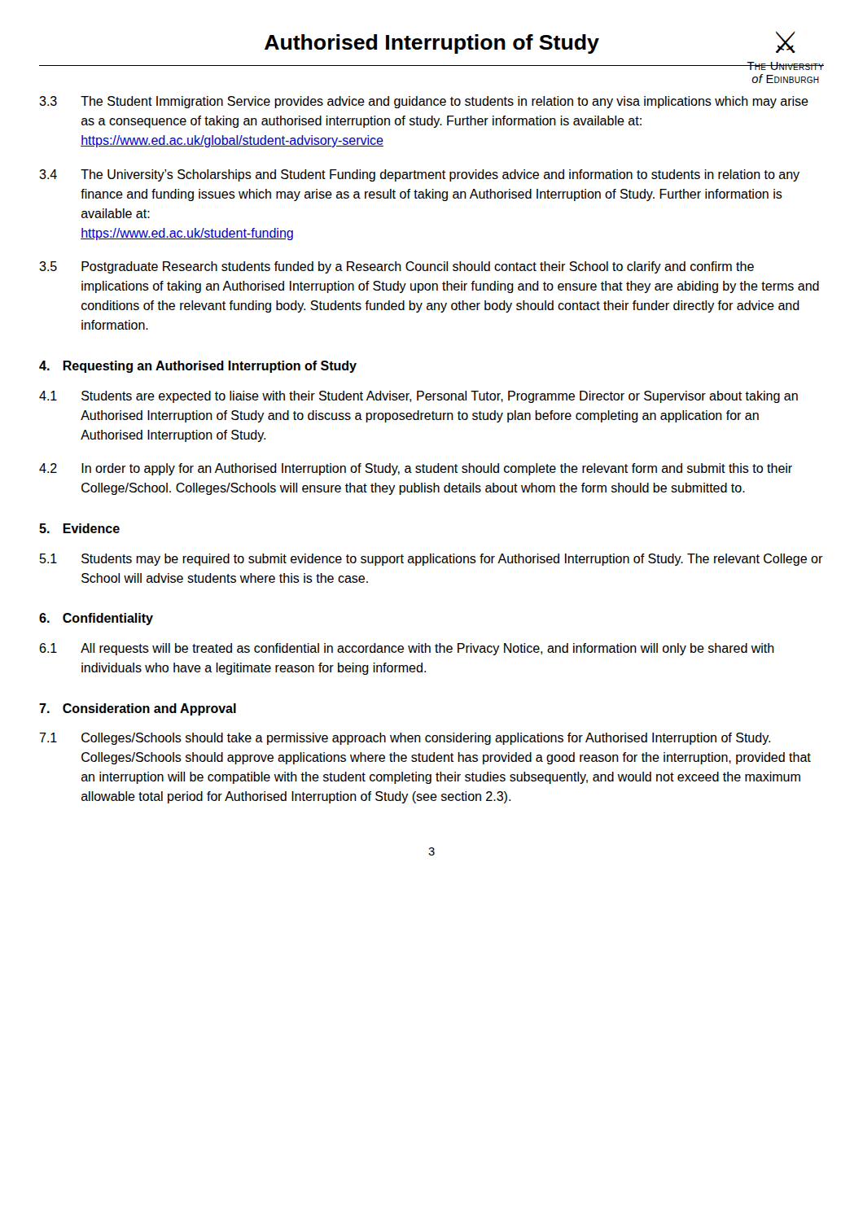⚔ The University
of Edinburgh
Authorised Interruption of Study
3.3 The Student Immigration Service provides advice and guidance to students in relation to any visa implications which may arise as a consequence of taking an authorised interruption of study. Further information is available at:
https://www.ed.ac.uk/global/student-advisory-service
3.4 The University’s Scholarships and Student Funding department provides advice and information to students in relation to any finance and funding issues which may arise as a result of taking an Authorised Interruption of Study. Further information is available at:
https://www.ed.ac.uk/student-funding
3.5 Postgraduate Research students funded by a Research Council should contact their School to clarify and confirm the implications of taking an Authorised Interruption of Study upon their funding and to ensure that they are abiding by the terms and conditions of the relevant funding body. Students funded by any other body should contact their funder directly for advice and information.
4. Requesting an Authorised Interruption of Study
4.1 Students are expected to liaise with their Student Adviser, Personal Tutor, Programme Director or Supervisor about taking an Authorised Interruption of Study and to discuss a proposedreturn to study plan before completing an application for an Authorised Interruption of Study.
4.2 In order to apply for an Authorised Interruption of Study, a student should complete the relevant form and submit this to their College/School. Colleges/Schools will ensure that they publish details about whom the form should be submitted to.
5. Evidence
5.1 Students may be required to submit evidence to support applications for Authorised Interruption of Study. The relevant College or School will advise students where this is the case.
6. Confidentiality
6.1 All requests will be treated as confidential in accordance with the Privacy Notice, and information will only be shared with individuals who have a legitimate reason for being informed.
7. Consideration and Approval
7.1 Colleges/Schools should take a permissive approach when considering applications for Authorised Interruption of Study. Colleges/Schools should approve applications where the student has provided a good reason for the interruption, provided that an interruption will be compatible with the student completing their studies subsequently, and would not exceed the maximum allowable total period for Authorised Interruption of Study (see section 2.3).
3